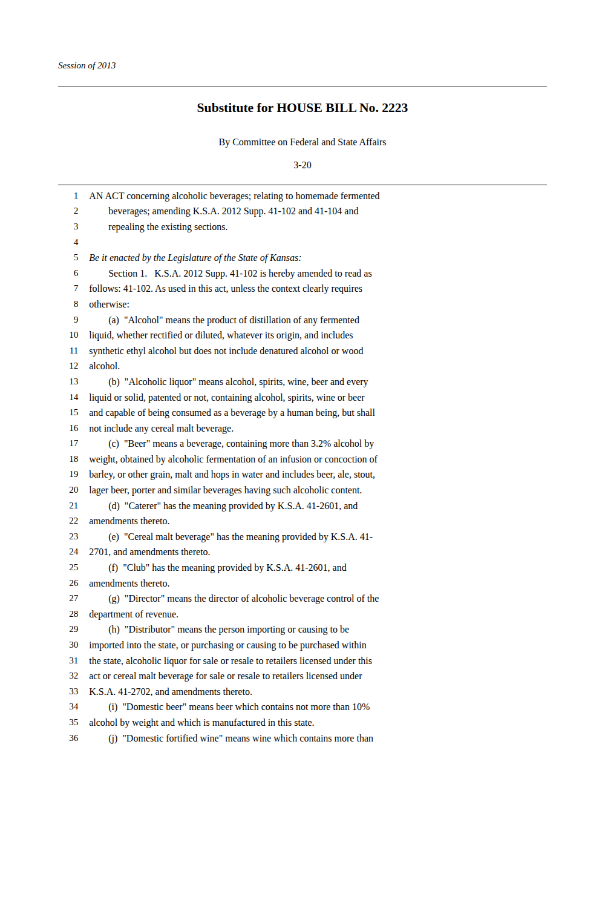Session of 2013
Substitute for HOUSE BILL No. 2223
By Committee on Federal and State Affairs
3-20
AN ACT concerning alcoholic beverages; relating to homemade fermented
beverages; amending K.S.A. 2012 Supp. 41-102 and 41-104 and
repealing the existing sections.
Be it enacted by the Legislature of the State of Kansas:
Section 1. K.S.A. 2012 Supp. 41-102 is hereby amended to read as
follows: 41-102. As used in this act, unless the context clearly requires
otherwise:
(a) "Alcohol" means the product of distillation of any fermented
liquid, whether rectified or diluted, whatever its origin, and includes
synthetic ethyl alcohol but does not include denatured alcohol or wood
alcohol.
(b) "Alcoholic liquor" means alcohol, spirits, wine, beer and every
liquid or solid, patented or not, containing alcohol, spirits, wine or beer
and capable of being consumed as a beverage by a human being, but shall
not include any cereal malt beverage.
(c) "Beer" means a beverage, containing more than 3.2% alcohol by
weight, obtained by alcoholic fermentation of an infusion or concoction of
barley, or other grain, malt and hops in water and includes beer, ale, stout,
lager beer, porter and similar beverages having such alcoholic content.
(d) "Caterer" has the meaning provided by K.S.A. 41-2601, and
amendments thereto.
(e) "Cereal malt beverage" has the meaning provided by K.S.A. 41-
2701, and amendments thereto.
(f) "Club" has the meaning provided by K.S.A. 41-2601, and
amendments thereto.
(g) "Director" means the director of alcoholic beverage control of the
department of revenue.
(h) "Distributor" means the person importing or causing to be
imported into the state, or purchasing or causing to be purchased within
the state, alcoholic liquor for sale or resale to retailers licensed under this
act or cereal malt beverage for sale or resale to retailers licensed under
K.S.A. 41-2702, and amendments thereto.
(i) "Domestic beer" means beer which contains not more than 10%
alcohol by weight and which is manufactured in this state.
(j) "Domestic fortified wine" means wine which contains more than